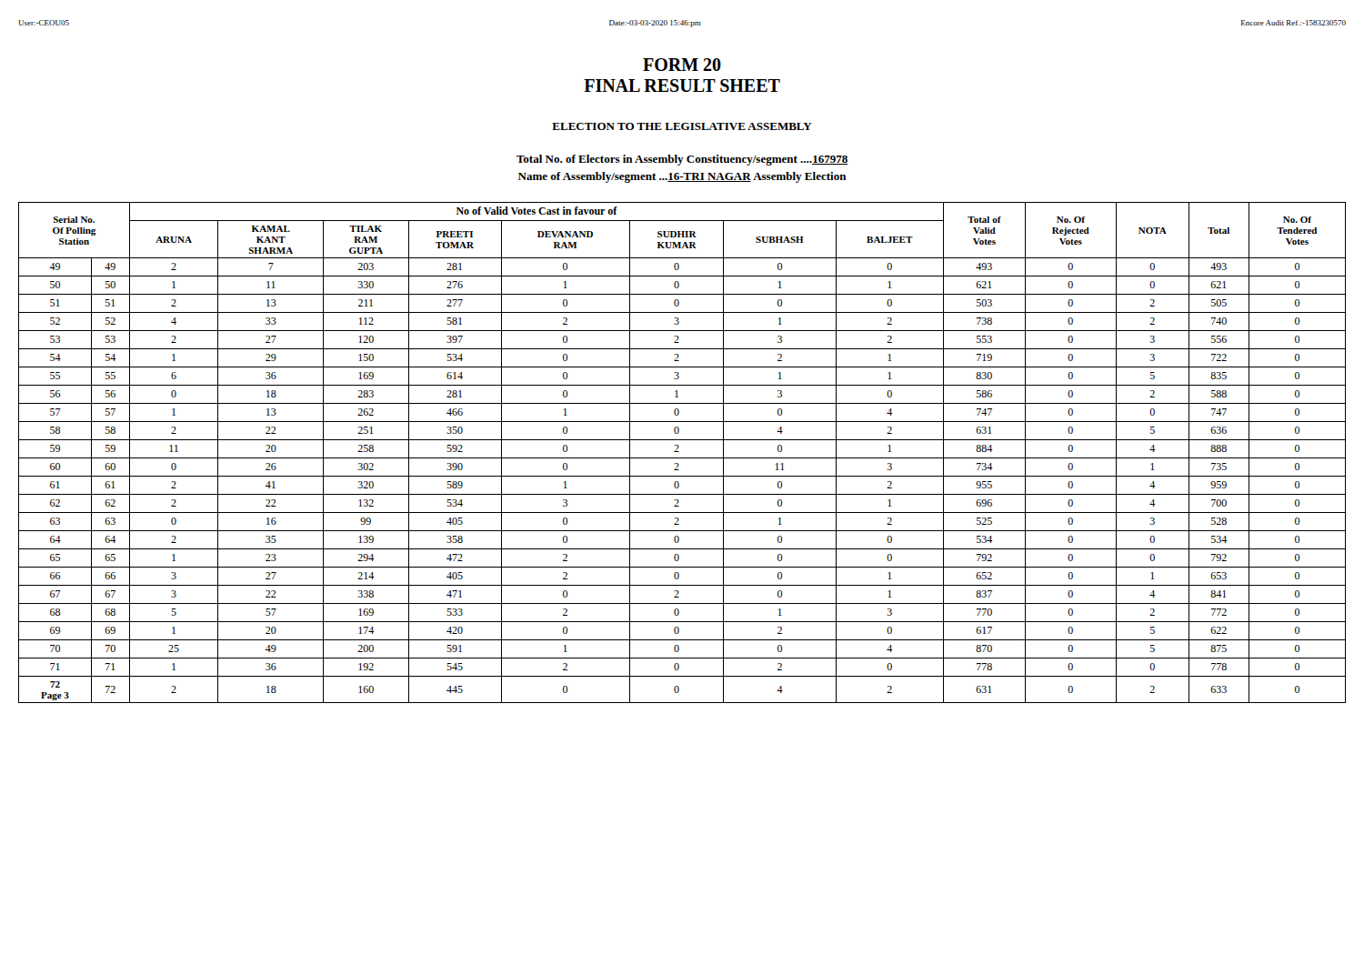User:-CEOU05 Date:-03-03-2020 15:46:pm Encore Audit Ref.:-1583230570
FORM 20
FINAL RESULT SHEET
ELECTION TO THE LEGISLATIVE ASSEMBLY
Total No. of Electors in Assembly Constituency/segment ....167978
Name of Assembly/segment ...16-TRI NAGAR Assembly Election
| Serial No. Of Polling Station | No of Valid Votes Cast in favour of | Total of Valid Votes | No. Of Rejected Votes | NOTA | Total | No. Of Tendered Votes |
| --- | --- | --- | --- | --- | --- | --- |
| ARUNA | KAMAL KANT SHARMA | TILAK RAM GUPTA | PREETI TOMAR | DEVANAND RAM | SUDHIR KUMAR | SUBHASH | BALJEET |
| 49 | 49 | 2 | 7 | 203 | 281 | 0 | 0 | 0 | 0 | 493 | 0 | 0 | 493 | 0 |
| 50 | 50 | 1 | 11 | 330 | 276 | 1 | 0 | 1 | 1 | 621 | 0 | 0 | 621 | 0 |
| 51 | 51 | 2 | 13 | 211 | 277 | 0 | 0 | 0 | 0 | 503 | 0 | 2 | 505 | 0 |
| 52 | 52 | 4 | 33 | 112 | 581 | 2 | 3 | 1 | 2 | 738 | 0 | 2 | 740 | 0 |
| 53 | 53 | 2 | 27 | 120 | 397 | 0 | 2 | 3 | 2 | 553 | 0 | 3 | 556 | 0 |
| 54 | 54 | 1 | 29 | 150 | 534 | 0 | 2 | 2 | 1 | 719 | 0 | 3 | 722 | 0 |
| 55 | 55 | 6 | 36 | 169 | 614 | 0 | 3 | 1 | 1 | 830 | 0 | 5 | 835 | 0 |
| 56 | 56 | 0 | 18 | 283 | 281 | 0 | 1 | 3 | 0 | 586 | 0 | 2 | 588 | 0 |
| 57 | 57 | 1 | 13 | 262 | 466 | 1 | 0 | 0 | 4 | 747 | 0 | 0 | 747 | 0 |
| 58 | 58 | 2 | 22 | 251 | 350 | 0 | 0 | 4 | 2 | 631 | 0 | 5 | 636 | 0 |
| 59 | 59 | 11 | 20 | 258 | 592 | 0 | 2 | 0 | 1 | 884 | 0 | 4 | 888 | 0 |
| 60 | 60 | 0 | 26 | 302 | 390 | 0 | 2 | 11 | 3 | 734 | 0 | 1 | 735 | 0 |
| 61 | 61 | 2 | 41 | 320 | 589 | 1 | 0 | 0 | 2 | 955 | 0 | 4 | 959 | 0 |
| 62 | 62 | 2 | 22 | 132 | 534 | 3 | 2 | 0 | 1 | 696 | 0 | 4 | 700 | 0 |
| 63 | 63 | 0 | 16 | 99 | 405 | 0 | 2 | 1 | 2 | 525 | 0 | 3 | 528 | 0 |
| 64 | 64 | 2 | 35 | 139 | 358 | 0 | 0 | 0 | 0 | 534 | 0 | 0 | 534 | 0 |
| 65 | 65 | 1 | 23 | 294 | 472 | 2 | 0 | 0 | 0 | 792 | 0 | 0 | 792 | 0 |
| 66 | 66 | 3 | 27 | 214 | 405 | 2 | 0 | 0 | 1 | 652 | 0 | 1 | 653 | 0 |
| 67 | 67 | 3 | 22 | 338 | 471 | 0 | 2 | 0 | 1 | 837 | 0 | 4 | 841 | 0 |
| 68 | 68 | 5 | 57 | 169 | 533 | 2 | 0 | 1 | 3 | 770 | 0 | 2 | 772 | 0 |
| 69 | 69 | 1 | 20 | 174 | 420 | 0 | 0 | 2 | 0 | 617 | 0 | 5 | 622 | 0 |
| 70 | 70 | 25 | 49 | 200 | 591 | 1 | 0 | 0 | 4 | 870 | 0 | 5 | 875 | 0 |
| 71 | 71 | 1 | 36 | 192 | 545 | 2 | 0 | 2 | 0 | 778 | 0 | 0 | 778 | 0 |
| 72 Page 3 | 72 | 2 | 18 | 160 | 445 | 0 | 0 | 4 | 2 | 631 | 0 | 2 | 633 | 0 |